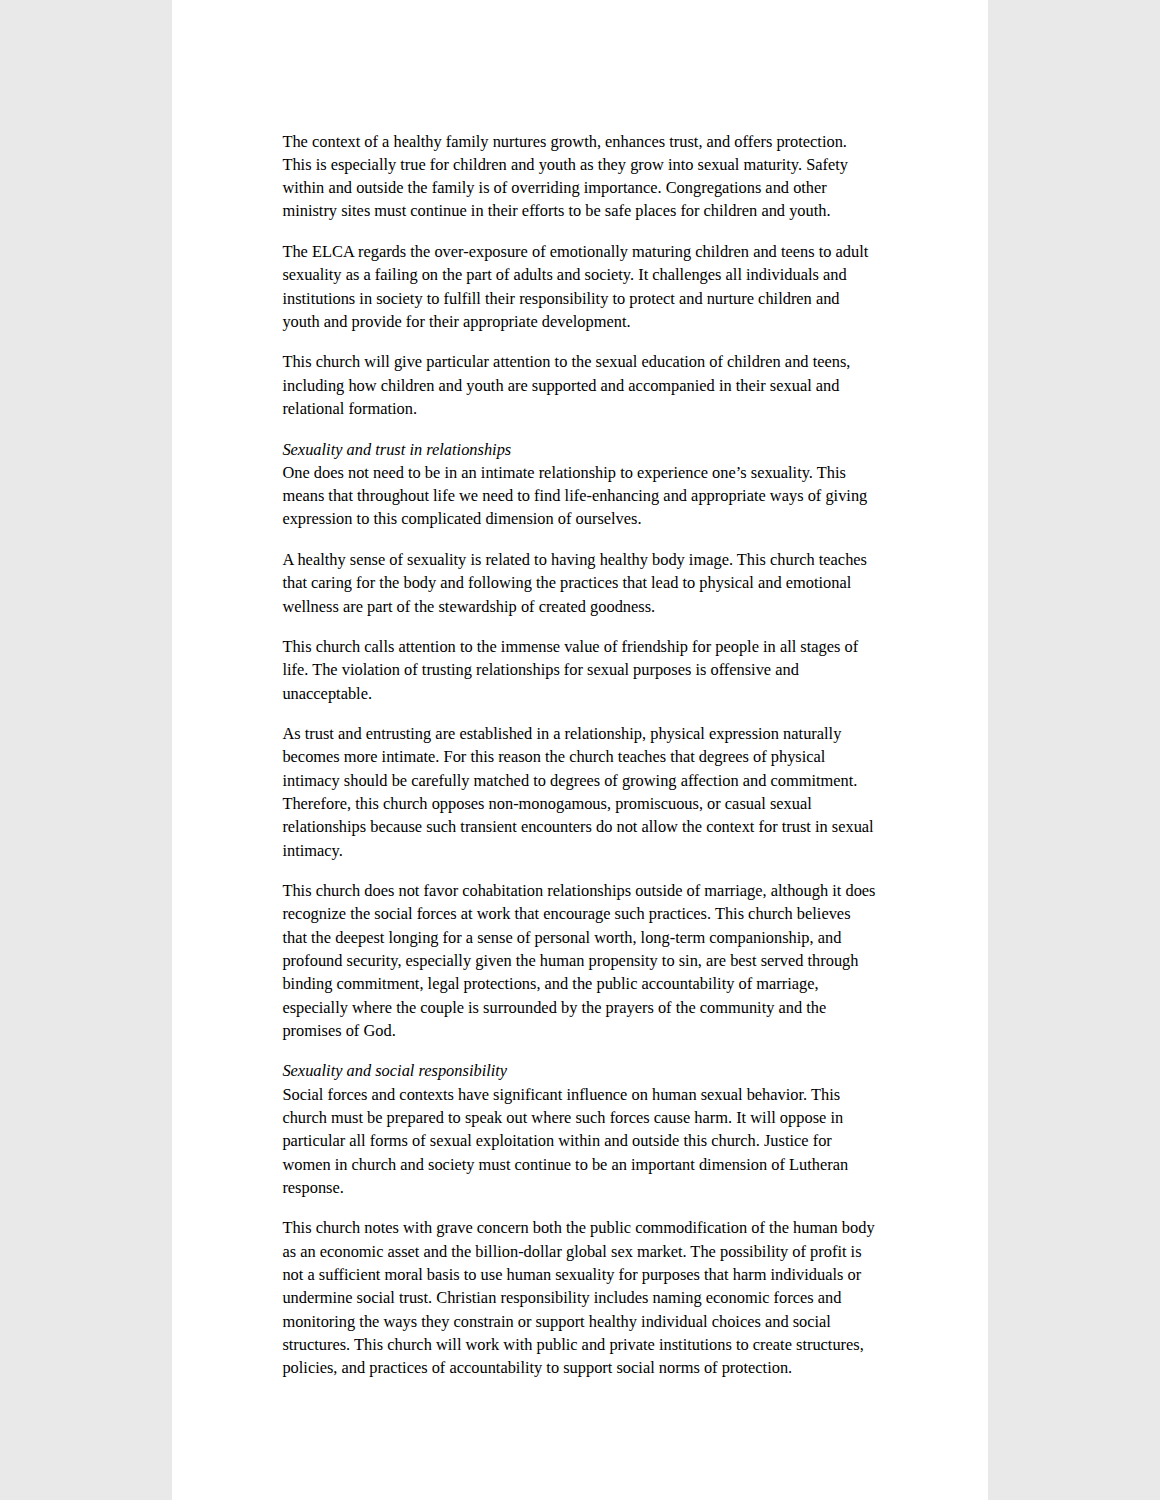The context of a healthy family nurtures growth, enhances trust, and offers protection. This is especially true for children and youth as they grow into sexual maturity. Safety within and outside the family is of overriding importance. Congregations and other ministry sites must continue in their efforts to be safe places for children and youth.
The ELCA regards the over-exposure of emotionally maturing children and teens to adult sexuality as a failing on the part of adults and society. It challenges all individuals and institutions in society to fulfill their responsibility to protect and nurture children and youth and provide for their appropriate development.
This church will give particular attention to the sexual education of children and teens, including how children and youth are supported and accompanied in their sexual and relational formation.
Sexuality and trust in relationships
One does not need to be in an intimate relationship to experience one’s sexuality. This means that throughout life we need to find life-enhancing and appropriate ways of giving expression to this complicated dimension of ourselves.
A healthy sense of sexuality is related to having healthy body image. This church teaches that caring for the body and following the practices that lead to physical and emotional wellness are part of the stewardship of created goodness.
This church calls attention to the immense value of friendship for people in all stages of life. The violation of trusting relationships for sexual purposes is offensive and unacceptable.
As trust and entrusting are established in a relationship, physical expression naturally becomes more intimate. For this reason the church teaches that degrees of physical intimacy should be carefully matched to degrees of growing affection and commitment. Therefore, this church opposes non-monogamous, promiscuous, or casual sexual relationships because such transient encounters do not allow the context for trust in sexual intimacy.
This church does not favor cohabitation relationships outside of marriage, although it does recognize the social forces at work that encourage such practices. This church believes that the deepest longing for a sense of personal worth, long-term companionship, and profound security, especially given the human propensity to sin, are best served through binding commitment, legal protections, and the public accountability of marriage, especially where the couple is surrounded by the prayers of the community and the promises of God.
Sexuality and social responsibility
Social forces and contexts have significant influence on human sexual behavior. This church must be prepared to speak out where such forces cause harm. It will oppose in particular all forms of sexual exploitation within and outside this church. Justice for women in church and society must continue to be an important dimension of Lutheran response.
This church notes with grave concern both the public commodification of the human body as an economic asset and the billion-dollar global sex market. The possibility of profit is not a sufficient moral basis to use human sexuality for purposes that harm individuals or undermine social trust. Christian responsibility includes naming economic forces and monitoring the ways they constrain or support healthy individual choices and social structures. This church will work with public and private institutions to create structures, policies, and practices of accountability to support social norms of protection.